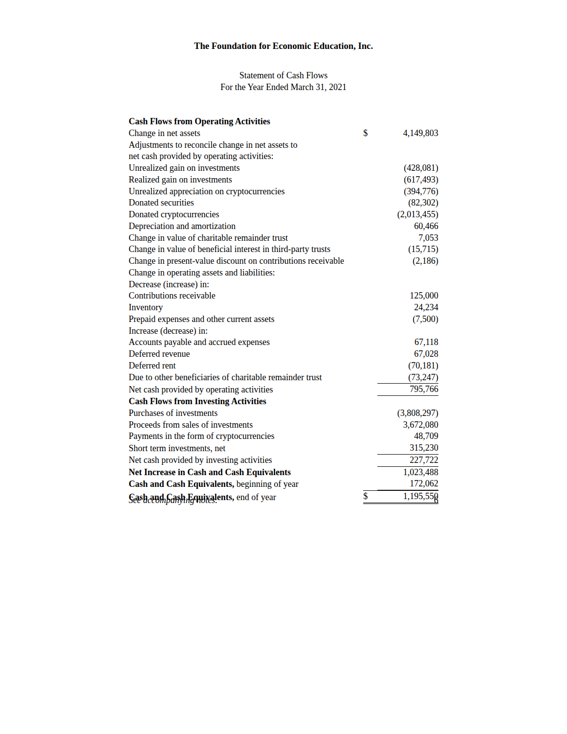The Foundation for Economic Education, Inc.
Statement of Cash Flows
For the Year Ended March 31, 2021
| Cash Flows from Operating Activities | | | |
| Change in net assets | | $ | 4,149,803 |
| Adjustments to reconcile change in net assets to | | | |
| net cash provided by operating activities: | | | |
| Unrealized gain on investments | | | (428,081) |
| Realized gain on investments | | | (617,493) |
| Unrealized appreciation on cryptocurrencies | | | (394,776) |
| Donated securities | | | (82,302) |
| Donated cryptocurrencies | | | (2,013,455) |
| Depreciation and amortization | | | 60,466 |
| Change in value of charitable remainder trust | | | 7,053 |
| Change in value of beneficial interest in third-party trusts | | | (15,715) |
| Change in present-value discount on contributions receivable | | | (2,186) |
| Change in operating assets and liabilities: | | | |
| Decrease (increase) in: | | | |
| Contributions receivable | | | 125,000 |
| Inventory | | | 24,234 |
| Prepaid expenses and other current assets | | | (7,500) |
| Increase (decrease) in: | | | |
| Accounts payable and accrued expenses | | | 67,118 |
| Deferred revenue | | | 67,028 |
| Deferred rent | | | (70,181) |
| Due to other beneficiaries of charitable remainder trust | | | (73,247) |
| Net cash provided by operating activities | | | 795,766 |
| Cash Flows from Investing Activities | | | |
| Purchases of investments | | | (3,808,297) |
| Proceeds from sales of investments | | | 3,672,080 |
| Payments in the form of cryptocurrencies | | | 48,709 |
| Short term investments, net | | | 315,230 |
| Net cash provided by investing activities | | | 227,722 |
| Net Increase in Cash and Cash Equivalents | | | 1,023,488 |
| Cash and Cash Equivalents, beginning of year | | | 172,062 |
| Cash and Cash Equivalents, end of year | | $ | 1,195,550 |
See accompanying notes. 6